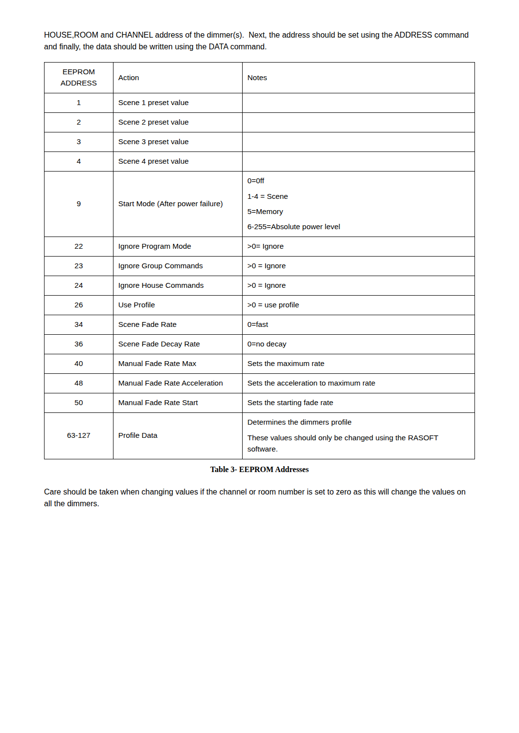HOUSE,ROOM and CHANNEL address of the dimmer(s). Next, the address should be set using the ADDRESS command and finally, the data should be written using the DATA command.
| EEPROM ADDRESS | Action | Notes |
| 1 | Scene 1 preset value | |
| 2 | Scene 2 preset value | |
| 3 | Scene 3 preset value | |
| 4 | Scene 4 preset value | |
| 9 | Start Mode (After power failure) | 0=0ff 1-4 = Scene 5=Memory 6-255=Absolute power level |
| 22 | Ignore Program Mode | >0= Ignore |
| 23 | Ignore Group Commands | >0 = Ignore |
| 24 | Ignore House Commands | >0 = Ignore |
| 26 | Use Profile | >0 = use profile |
| 34 | Scene Fade Rate | 0=fast |
| 36 | Scene Fade Decay Rate | 0=no decay |
| 40 | Manual Fade Rate Max | Sets the maximum rate |
| 48 | Manual Fade Rate Acceleration | Sets the acceleration to maximum rate |
| 50 | Manual Fade Rate Start | Sets the starting fade rate |
| 63-127 | Profile Data | Determines the dimmers profile These values should only be changed using the RASOFT software. |
Table 3- EEPROM Addresses
Care should be taken when changing values if the channel or room number is set to zero as this will change the values on all the dimmers.